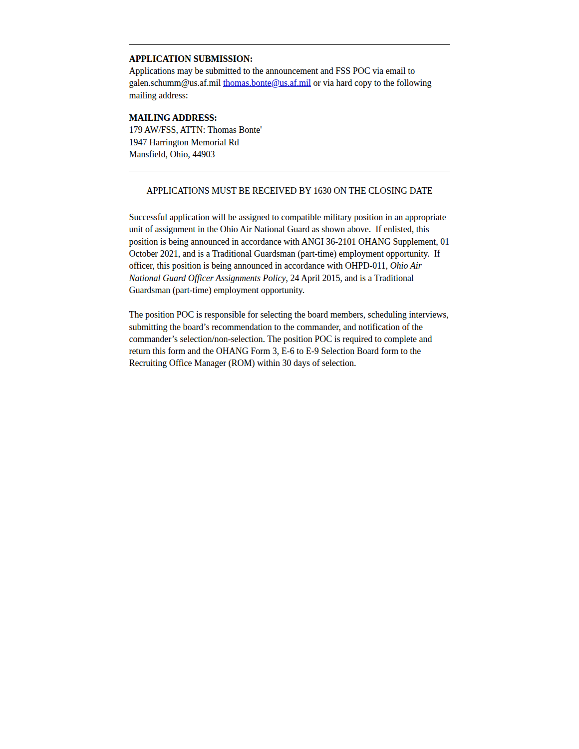APPLICATION SUBMISSION:
Applications may be submitted to the announcement and FSS POC via email to galen.schumm@us.af.mil thomas.bonte@us.af.mil or via hard copy to the following mailing address:
MAILING ADDRESS:
179 AW/FSS, ATTN: Thomas Bonte'
1947 Harrington Memorial Rd
Mansfield, Ohio, 44903
APPLICATIONS MUST BE RECEIVED BY 1630 ON THE CLOSING DATE
Successful application will be assigned to compatible military position in an appropriate unit of assignment in the Ohio Air National Guard as shown above. If enlisted, this position is being announced in accordance with ANGI 36-2101 OHANG Supplement, 01 October 2021, and is a Traditional Guardsman (part-time) employment opportunity. If officer, this position is being announced in accordance with OHPD-011, Ohio Air National Guard Officer Assignments Policy, 24 April 2015, and is a Traditional Guardsman (part-time) employment opportunity.
The position POC is responsible for selecting the board members, scheduling interviews, submitting the board’s recommendation to the commander, and notification of the commander’s selection/non-selection. The position POC is required to complete and return this form and the OHANG Form 3, E-6 to E-9 Selection Board form to the Recruiting Office Manager (ROM) within 30 days of selection.